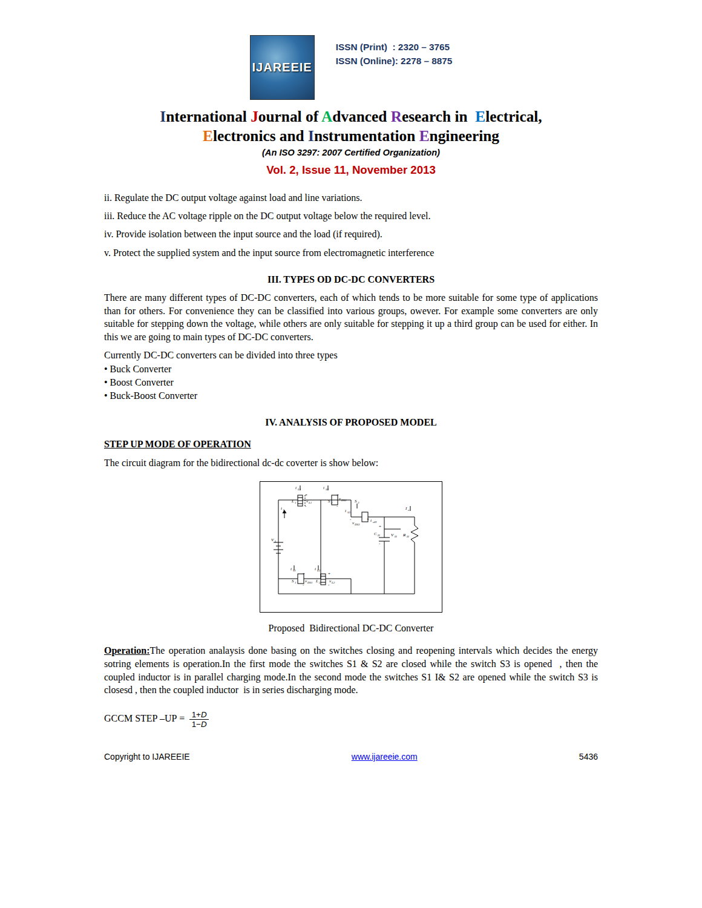IJAREEIE
ISSN (Print) : 2320 – 3765
ISSN (Online): 2278 – 8875
International Journal of Advanced Research in Electrical,
Electronics and Instrumentation Engineering
(An ISO 3297: 2007 Certified Organization)
Vol. 2, Issue 11, November 2013
ii. Regulate the DC output voltage against load and line variations.
iii. Reduce the AC voltage ripple on the DC output voltage below the required level.
iv. Provide isolation between the input source and the load (if required).
v. Protect the supplied system and the input source from electromagnetic interference
III. TYPES OD DC-DC CONVERTERS
There are many different types of DC-DC converters, each of which tends to be more suitable for some type of applications than for others. For convenience they can be classified into various groups, owever. For example some converters are only suitable for stepping down the voltage, while others are only suitable for stepping it up a third group can be used for either. In this we are going to main types of DC-DC converters.
Currently DC-DC converters can be divided into three types
Buck Converter
Boost Converter
Buck-Boost Converter
IV. ANALYSIS OF PROPOSED MODEL
STEP UP MODE OF OPERATION
The circuit diagram for the bidirectional dc-dc coverter is show below:
iL1 iS2 iL L1 vL1 S2 vDS2 S3 iS3 vDS3 ioH Io CH VH RH VL iS1 iL2 S1 vDS1 L2 vL2 + - + - - + + - + - + -
Proposed Bidirectional DC-DC Converter
Operation: The operation analaysis done basing on the switches closing and reopening intervals which decides the energy sotring elements is operation.In the first mode the switches S1 & S2 are closed while the switch S3 is opened , then the coupled inductor is in parallel charging mode.In the second mode the switches S1 I& S2 are opened while the switch S3 is closesd , then the coupled inductor is in series discharging mode.
GCCM STEP –UP = 1+D 1−D
Copyright to IJAREEIE www.ijareeie.com 5436